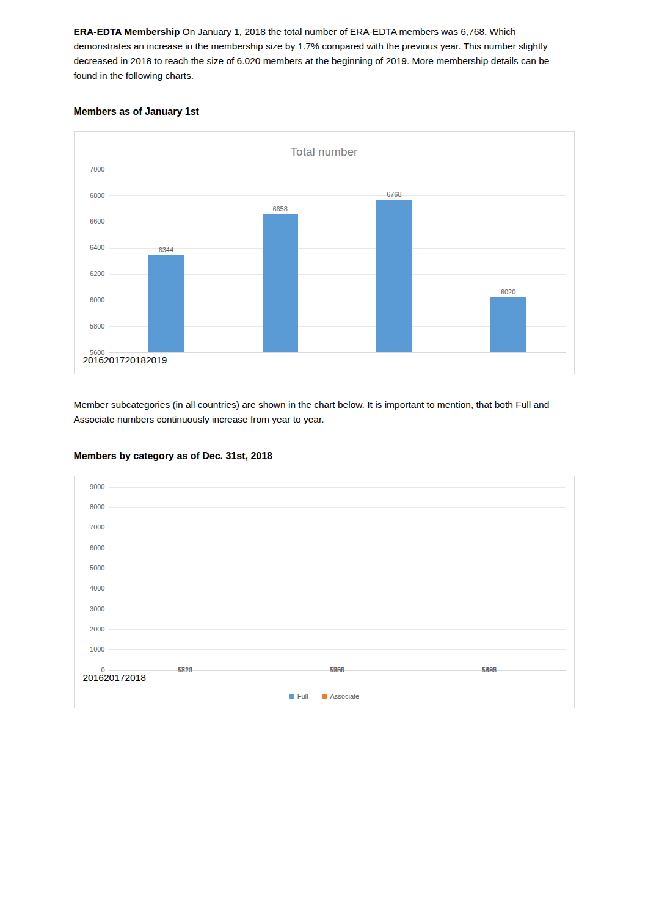ERA-EDTA Membership On January 1, 2018 the total number of ERA-EDTA members was 6,768. Which demonstrates an increase in the membership size by 1.7% compared with the previous year. This number slightly decreased in 2018 to reach the size of 6.020 members at the beginning of 2019. More membership details can be found in the following charts.
Members as of January 1st
Total number
7000 6800 6600 6400 6200 6000 5800 5600
6344
6658
6768
6020
2016201720182019
Member subcategories (in all countries) are shown in the chart below. It is important to mention, that both Full and Associate numbers continuously increase from year to year.
Members by category as of Dec. 31st, 2018
9000 8000 7000 6000 5000 4000 3000 2000 1000 0
1822
5714
1900
5755
1882
5495
201620172018
Full
Associate